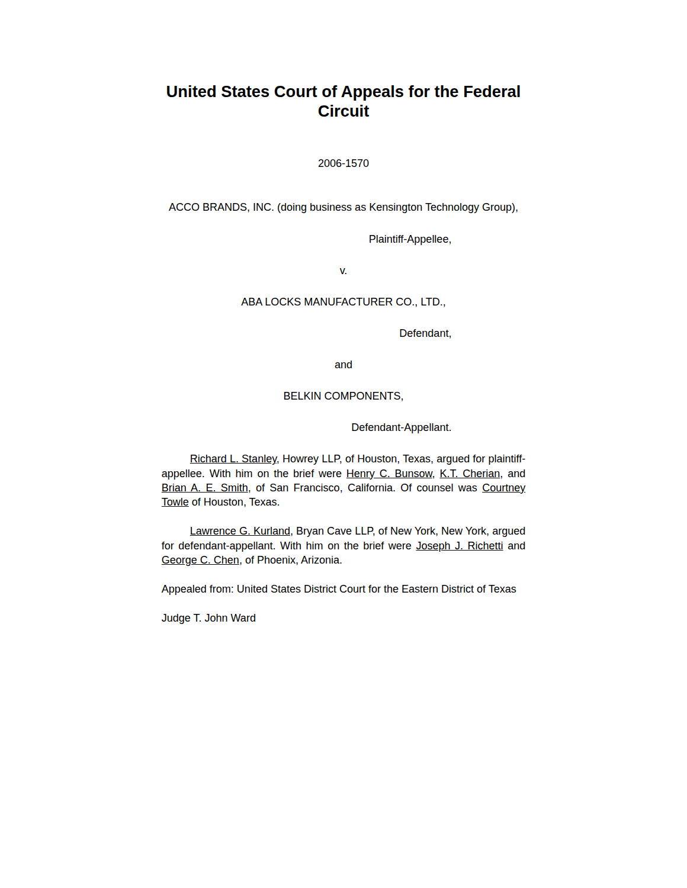United States Court of Appeals for the Federal Circuit
2006-1570
ACCO BRANDS, INC. (doing business as Kensington Technology Group),
Plaintiff-Appellee,
v.
ABA LOCKS MANUFACTURER CO., LTD.,
Defendant,
and
BELKIN COMPONENTS,
Defendant-Appellant.
Richard L. Stanley, Howrey LLP, of Houston, Texas, argued for plaintiff-appellee. With him on the brief were Henry C. Bunsow, K.T. Cherian, and Brian A. E. Smith, of San Francisco, California. Of counsel was Courtney Towle of Houston, Texas.
Lawrence G. Kurland, Bryan Cave LLP, of New York, New York, argued for defendant-appellant. With him on the brief were Joseph J. Richetti and George C. Chen, of Phoenix, Arizonia.
Appealed from: United States District Court for the Eastern District of Texas
Judge T. John Ward